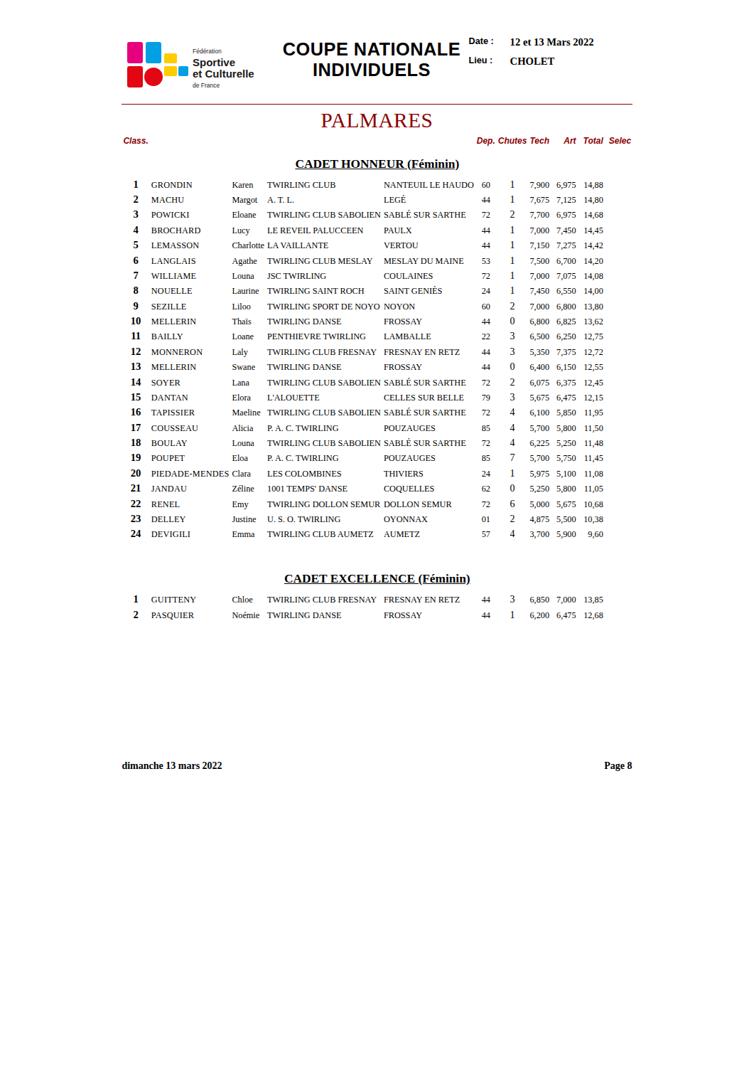Fédération Sportive et Culturelle de France
COUPE NATIONALE
INDIVIDUELS
Date : 12 et 13 Mars 2022
Lieu : CHOLET
PALMARES
| Class. | | | | | Dep. | Chutes | Tech | Art | Total | Selec |
| CADET HONNEUR (Féminin) |
| 1 | GRONDIN | Karen | TWIRLING CLUB | NANTEUIL LE HAUDO | 60 | 1 | 7,900 | 6,975 | 14,88 | |
| 2 | MACHU | Margot | A. T. L. | LEGÉ | 44 | 1 | 7,675 | 7,125 | 14,80 | |
| 3 | POWICKI | Eloane | TWIRLING CLUB SABOLIEN | SABLÉ SUR SARTHE | 72 | 2 | 7,700 | 6,975 | 14,68 | |
| 4 | BROCHARD | Lucy | LE REVEIL PALUCCEEN | PAULX | 44 | 1 | 7,000 | 7,450 | 14,45 | |
| 5 | LEMASSON | Charlotte | LA VAILLANTE | VERTOU | 44 | 1 | 7,150 | 7,275 | 14,42 | |
| 6 | LANGLAIS | Agathe | TWIRLING CLUB MESLAY | MESLAY DU MAINE | 53 | 1 | 7,500 | 6,700 | 14,20 | |
| 7 | WILLIAME | Louna | JSC TWIRLING | COULAINES | 72 | 1 | 7,000 | 7,075 | 14,08 | |
| 8 | NOUELLE | Laurine | TWIRLING SAINT ROCH | SAINT GENIÈS | 24 | 1 | 7,450 | 6,550 | 14,00 | |
| 9 | SEZILLE | Liloo | TWIRLING SPORT DE NOYO | NOYON | 60 | 2 | 7,000 | 6,800 | 13,80 | |
| 10 | MELLERIN | Thaïs | TWIRLING DANSE | FROSSAY | 44 | 0 | 6,800 | 6,825 | 13,62 | |
| 11 | BAILLY | Loane | PENTHIEVRE TWIRLING | LAMBALLE | 22 | 3 | 6,500 | 6,250 | 12,75 | |
| 12 | MONNERON | Laly | TWIRLING CLUB FRESNAY | FRESNAY EN RETZ | 44 | 3 | 5,350 | 7,375 | 12,72 | |
| 13 | MELLERIN | Swane | TWIRLING DANSE | FROSSAY | 44 | 0 | 6,400 | 6,150 | 12,55 | |
| 14 | SOYER | Lana | TWIRLING CLUB SABOLIEN | SABLÉ SUR SARTHE | 72 | 2 | 6,075 | 6,375 | 12,45 | |
| 15 | DANTAN | Elora | L'ALOUETTE | CELLES SUR BELLE | 79 | 3 | 5,675 | 6,475 | 12,15 | |
| 16 | TAPISSIER | Maeline | TWIRLING CLUB SABOLIEN | SABLÉ SUR SARTHE | 72 | 4 | 6,100 | 5,850 | 11,95 | |
| 17 | COUSSEAU | Alicia | P. A. C. TWIRLING | POUZAUGES | 85 | 4 | 5,700 | 5,800 | 11,50 | |
| 18 | BOULAY | Louna | TWIRLING CLUB SABOLIEN | SABLÉ SUR SARTHE | 72 | 4 | 6,225 | 5,250 | 11,48 | |
| 19 | POUPET | Eloa | P. A. C. TWIRLING | POUZAUGES | 85 | 7 | 5,700 | 5,750 | 11,45 | |
| 20 | PIEDADE-MENDES | Clara | LES COLOMBINES | THIVIERS | 24 | 1 | 5,975 | 5,100 | 11,08 | |
| 21 | JANDAU | Zéline | 1001 TEMPS' DANSE | COQUELLES | 62 | 0 | 5,250 | 5,800 | 11,05 | |
| 22 | RENEL | Emy | TWIRLING DOLLON SEMUR | DOLLON SEMUR | 72 | 6 | 5,000 | 5,675 | 10,68 | |
| 23 | DELLEY | Justine | U. S. O. TWIRLING | OYONNAX | 01 | 2 | 4,875 | 5,500 | 10,38 | |
| 24 | DEVIGILI | Emma | TWIRLING CLUB AUMETZ | AUMETZ | 57 | 4 | 3,700 | 5,900 | 9,60 | |
| CADET EXCELLENCE (Féminin) |
| 1 | GUITTENY | Chloe | TWIRLING CLUB FRESNAY | FRESNAY EN RETZ | 44 | 3 | 6,850 | 7,000 | 13,85 | |
| 2 | PASQUIER | Noémie | TWIRLING DANSE | FROSSAY | 44 | 1 | 6,200 | 6,475 | 12,68 | |
dimanche 13 mars 2022 Page 8